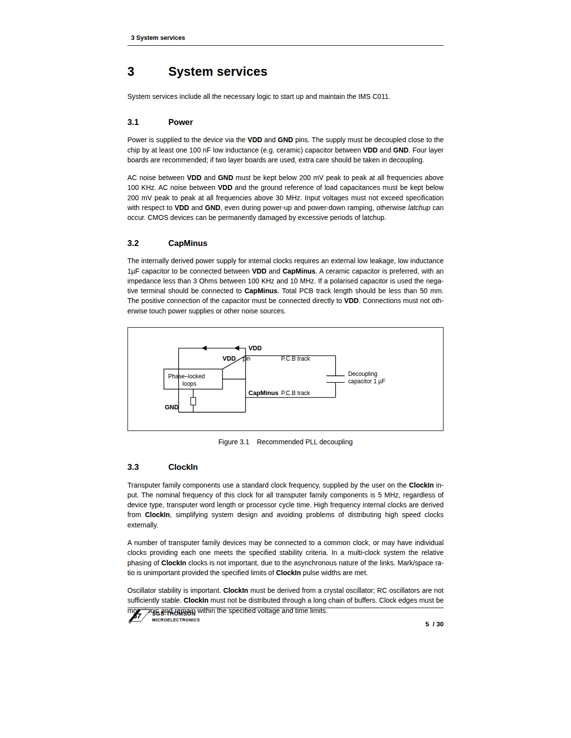3 System services
3 System services
System services include all the necessary logic to start up and maintain the IMS C011.
3.1 Power
Power is supplied to the device via the VDD and GND pins. The supply must be decoupled close to the chip by at least one 100 nF low inductance (e.g. ceramic) capacitor between VDD and GND. Four layer boards are recommended; if two layer boards are used, extra care should be taken in decoupling.
AC noise between VDD and GND must be kept below 200 mV peak to peak at all frequencies above 100 KHz. AC noise between VDD and the ground reference of load capacitances must be kept below 200 mV peak to peak at all frequencies above 30 MHz. Input voltages must not exceed specification with respect to VDD and GND, even during power-up and power-down ramping, otherwise latchup can occur. CMOS devices can be permanently damaged by excessive periods of latchup.
3.2 CapMinus
The internally derived power supply for internal clocks requires an external low leakage, low inductance 1µF capacitor to be connected between VDD and CapMinus. A ceramic capacitor is preferred, with an impedance less than 3 Ohms between 100 KHz and 10 MHz. If a polarised capacitor is used the negative terminal should be connected to CapMinus. Total PCB track length should be less than 50 mm. The positive connection of the capacitor must be connected directly to VDD. Connections must not otherwise touch power supplies or other noise sources.
VDD VDD pin P.C.B track Phase–locked loops Decoupling capacitor 1 µF CapMinus P.C.B track GND
Figure 3.1 Recommended PLL decoupling
3.3 ClockIn
Transputer family components use a standard clock frequency, supplied by the user on the ClockIn input. The nominal frequency of this clock for all transputer family components is 5 MHz, regardless of device type, transputer word length or processor cycle time. High frequency internal clocks are derived from ClockIn, simplifying system design and avoiding problems of distributing high speed clocks externally.
A number of transputer family devices may be connected to a common clock, or may have individual clocks providing each one meets the specified stability criteria. In a multi-clock system the relative phasing of ClockIn clocks is not important, due to the asynchronous nature of the links. Mark/space ratio is unimportant provided the specified limits of ClockIn pulse widths are met.
Oscillator stability is important. ClockIn must be derived from a crystal oscillator; RC oscillators are not sufficiently stable. ClockIn must not be distributed through a long chain of buffers. Clock edges must be monotonic and remain within the specified voltage and time limits.
57 R SGS-THOMSON MICROELECTRONICS
5 / 30